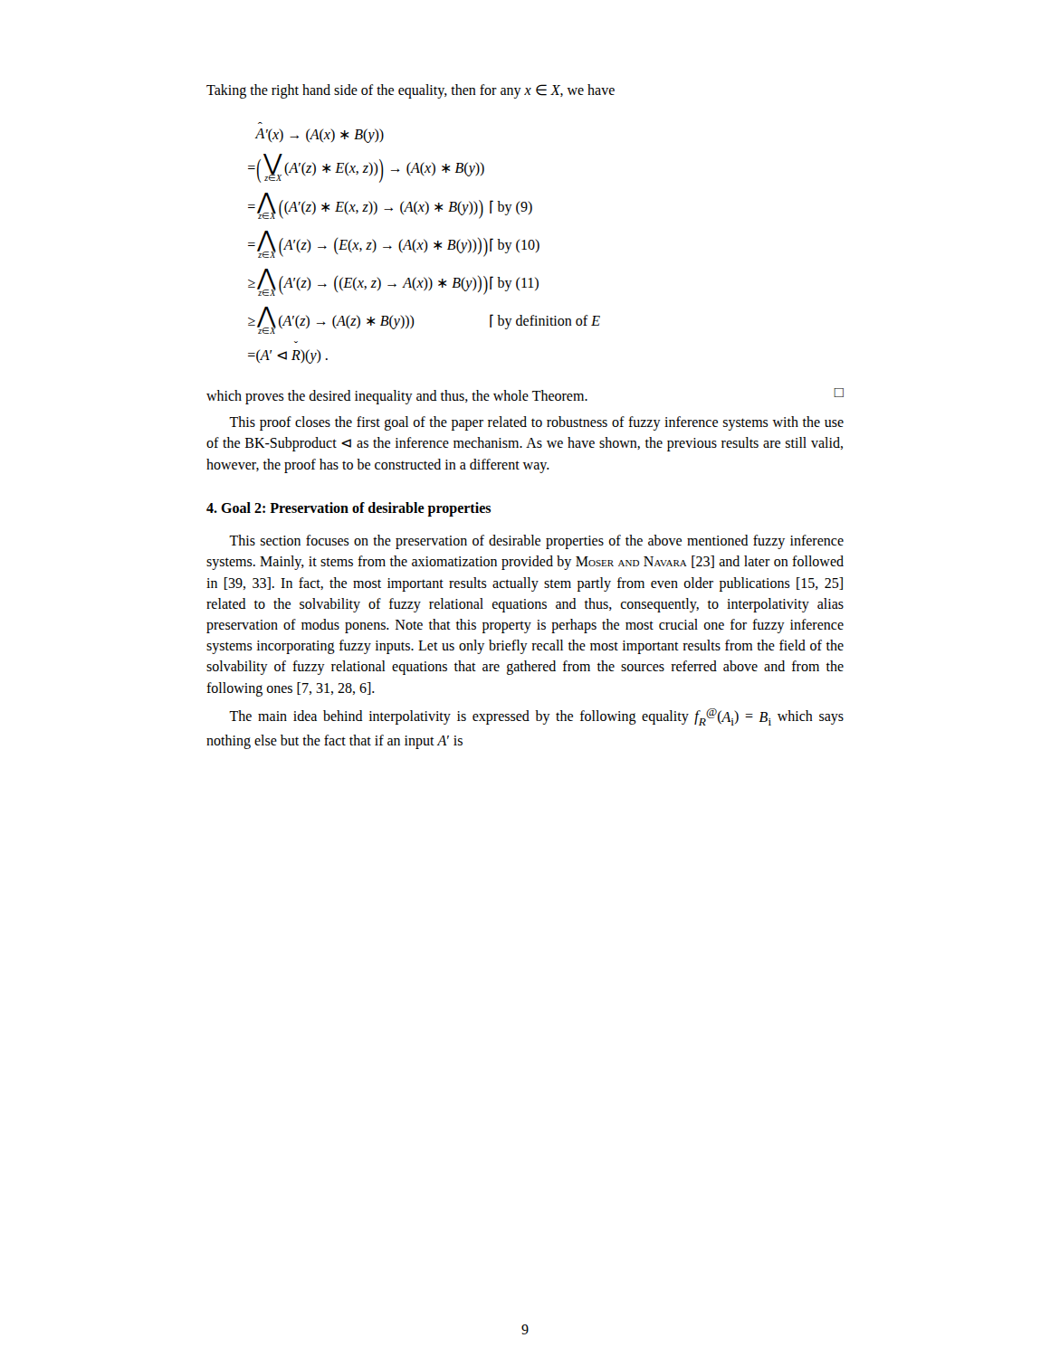Taking the right hand side of the equality, then for any x ∈ X, we have
| | ̂ A ′ ( x ) → ( A ( x ) ∗ B ( y )) | |
| = | ( ⋁ z ∈ X ( A ′( z ) ∗ E ( x , z )) ) → ( A ( x ) ∗ B ( y )) | |
| = | ⋀ z ∈ X ( ( A ′( z ) ∗ E ( x , z )) → ( A ( x ) ∗ B ( y )) ) | ⌈ by (9) |
| = | ⋀ z ∈ X ( A ′( z ) → ( E ( x , z ) → ( A ( x ) ∗ B ( y )) ) ) | ⌈ by (10) |
| ≥ | ⋀ z ∈ X ( A ′( z ) → ( ( E ( x , z ) → A ( x )) ∗ B ( y ) ) ) | ⌈ by (11) |
| ≥ | ⋀ z ∈ X ( A ′( z ) → ( A ( z ) ∗ B ( y ))) | ⌈ by definition of E |
| = | ( A ′ ⊲ ˇ R )( y ) . | |
which proves the desired inequality and thus, the whole Theorem.□
This proof closes the first goal of the paper related to robustness of fuzzy inference systems with the use of the BK-Subproduct ⊲ as the inference mechanism. As we have shown, the previous results are still valid, however, the proof has to be constructed in a different way.
4. Goal 2: Preservation of desirable properties
This section focuses on the preservation of desirable properties of the above mentioned fuzzy inference systems. Mainly, it stems from the axiomatization provided by Moser and Navara [23] and later on followed in [39, 33]. In fact, the most important results actually stem partly from even older publications [15, 25] related to the solvability of fuzzy relational equations and thus, consequently, to interpolativity alias preservation of modus ponens. Note that this property is perhaps the most crucial one for fuzzy inference systems incorporating fuzzy inputs. Let us only briefly recall the most important results from the field of the solvability of fuzzy relational equations that are gathered from the sources referred above and from the following ones [7, 31, 28, 6].
The main idea behind interpolativity is expressed by the following equality fR@(Ai) = Bi which says nothing else but the fact that if an input A′ is
9